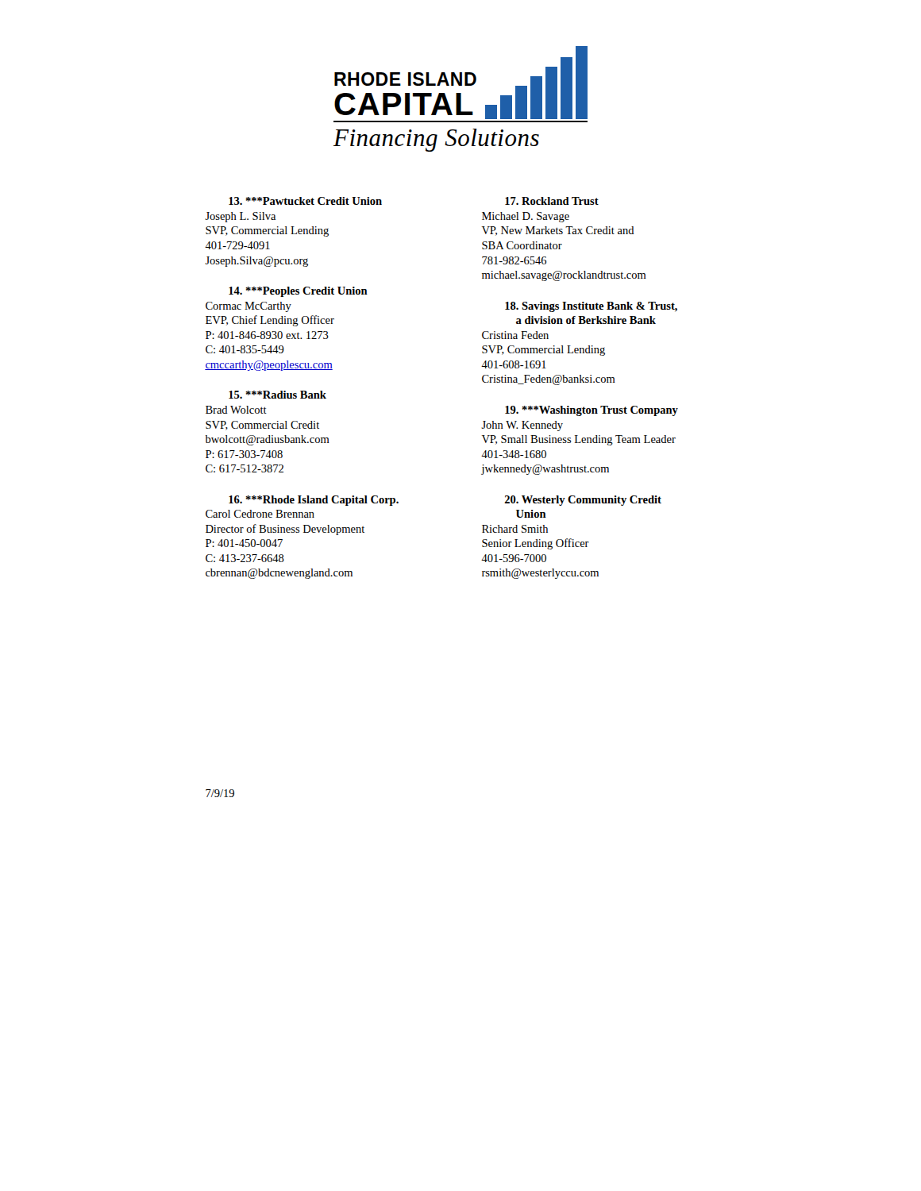RHODE ISLAND CAPITAL
Financing Solutions
13. ***Pawtucket Credit Union
Joseph L. Silva
SVP, Commercial Lending
401-729-4091
Joseph.Silva@pcu.org
14. ***Peoples Credit Union
Cormac McCarthy
EVP, Chief Lending Officer
P: 401-846-8930 ext. 1273
C: 401-835-5449
cmccarthy@peoplescu.com
15. ***Radius Bank
Brad Wolcott
SVP, Commercial Credit
bwolcott@radiusbank.com
P: 617-303-7408
C: 617-512-3872
16. ***Rhode Island Capital Corp.
Carol Cedrone Brennan
Director of Business Development
P: 401-450-0047
C: 413-237-6648
cbrennan@bdcnewengland.com
17. Rockland Trust
Michael D. Savage
VP, New Markets Tax Credit and
SBA Coordinator
781-982-6546
michael.savage@rocklandtrust.com
18. Savings Institute Bank & Trust,
a division of Berkshire Bank
Cristina Feden
SVP, Commercial Lending
401-608-1691
Cristina_Feden@banksi.com
19. ***Washington Trust Company
John W. Kennedy
VP, Small Business Lending Team Leader
401-348-1680
jwkennedy@washtrust.com
20. Westerly Community Credit
Union
Richard Smith
Senior Lending Officer
401-596-7000
rsmith@westerlyccu.com
7/9/19